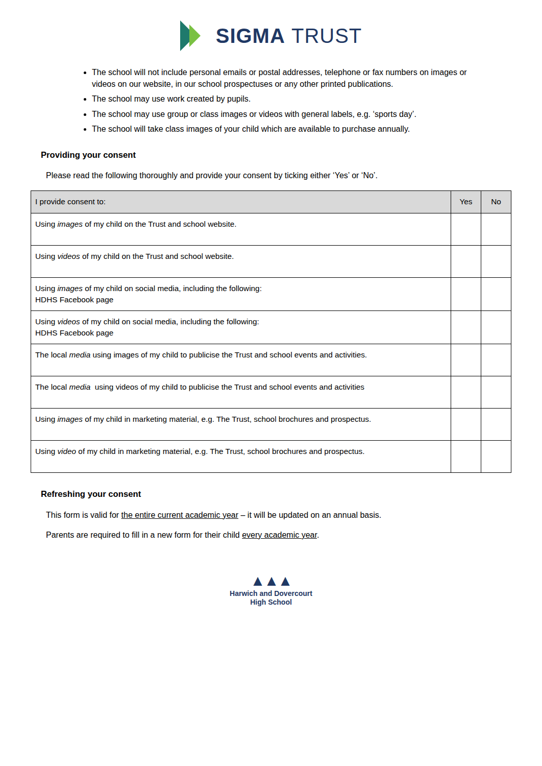SIGMA TRUST
The school will not include personal emails or postal addresses, telephone or fax numbers on images or videos on our website, in our school prospectuses or any other printed publications.
The school may use work created by pupils.
The school may use group or class images or videos with general labels, e.g. ‘sports day’.
The school will take class images of your child which are available to purchase annually.
Providing your consent
Please read the following thoroughly and provide your consent by ticking either ‘Yes’ or ‘No’.
| I provide consent to: | Yes | No |
| --- | --- | --- |
| Using images of my child on the Trust and school website. | | |
| Using videos of my child on the Trust and school website. | | |
| Using images of my child on social media, including the following: HDHS Facebook page | | |
| Using videos of my child on social media, including the following: HDHS Facebook page | | |
| The local media using images of my child to publicise the Trust and school events and activities. | | |
| The local media using videos of my child to publicise the Trust and school events and activities | | |
| Using images of my child in marketing material, e.g. The Trust, school brochures and prospectus. | | |
| Using video of my child in marketing material, e.g. The Trust, school brochures and prospectus. | | |
Refreshing your consent
This form is valid for the entire current academic year – it will be updated on an annual basis.
Parents are required to fill in a new form for their child every academic year.
▲▲▲
Harwich and Dovercourt
High School